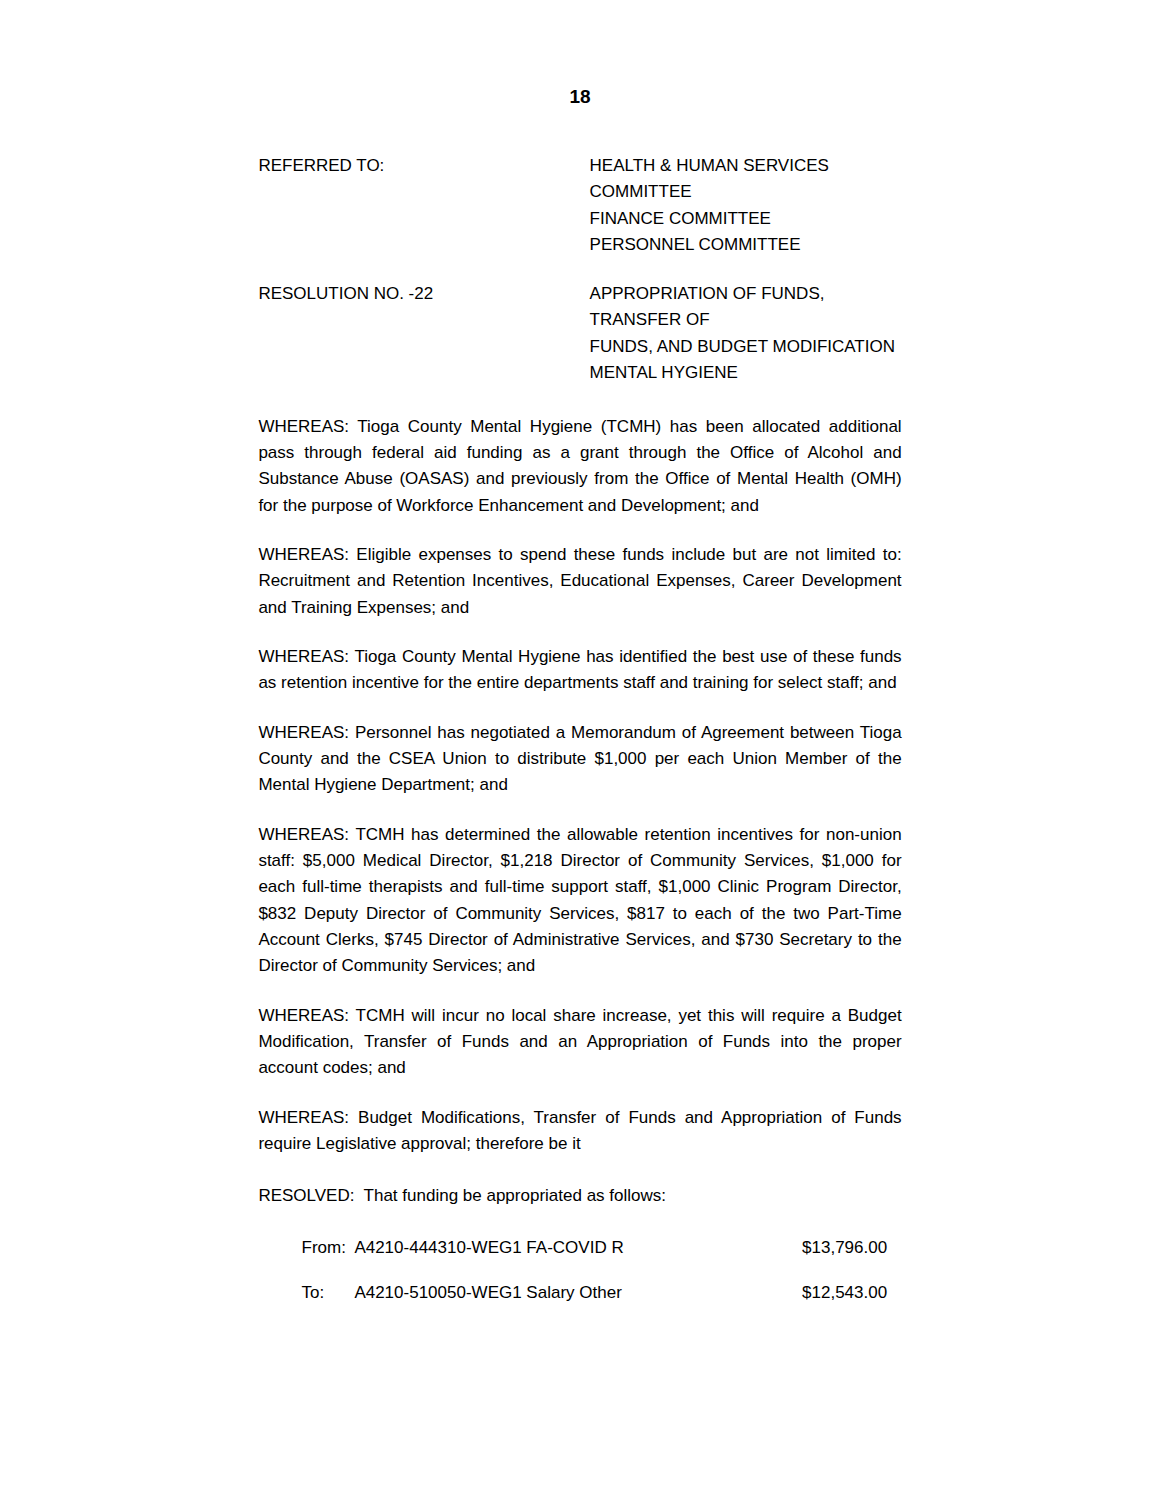18
| REFERRED TO: | HEALTH & HUMAN SERVICES COMMITTEE |
| | FINANCE COMMITTEE |
| | PERSONNEL COMMITTEE |
| RESOLUTION NO. -22 | APPROPRIATION OF FUNDS, TRANSFER OF |
| | FUNDS, AND BUDGET MODIFICATION |
| | MENTAL HYGIENE |
WHEREAS: Tioga County Mental Hygiene (TCMH) has been allocated additional pass through federal aid funding as a grant through the Office of Alcohol and Substance Abuse (OASAS) and previously from the Office of Mental Health (OMH) for the purpose of Workforce Enhancement and Development; and
WHEREAS: Eligible expenses to spend these funds include but are not limited to: Recruitment and Retention Incentives, Educational Expenses, Career Development and Training Expenses; and
WHEREAS: Tioga County Mental Hygiene has identified the best use of these funds as retention incentive for the entire departments staff and training for select staff; and
WHEREAS: Personnel has negotiated a Memorandum of Agreement between Tioga County and the CSEA Union to distribute $1,000 per each Union Member of the Mental Hygiene Department; and
WHEREAS: TCMH has determined the allowable retention incentives for non-union staff: $5,000 Medical Director, $1,218 Director of Community Services, $1,000 for each full-time therapists and full-time support staff, $1,000 Clinic Program Director, $832 Deputy Director of Community Services, $817 to each of the two Part-Time Account Clerks, $745 Director of Administrative Services, and $730 Secretary to the Director of Community Services; and
WHEREAS: TCMH will incur no local share increase, yet this will require a Budget Modification, Transfer of Funds and an Appropriation of Funds into the proper account codes; and
WHEREAS: Budget Modifications, Transfer of Funds and Appropriation of Funds require Legislative approval; therefore be it
RESOLVED: That funding be appropriated as follows:
| From: | A4210-444310-WEG1 FA-COVID R | $13,796.00 |
| To: | A4210-510050-WEG1 Salary Other | $12,543.00 |